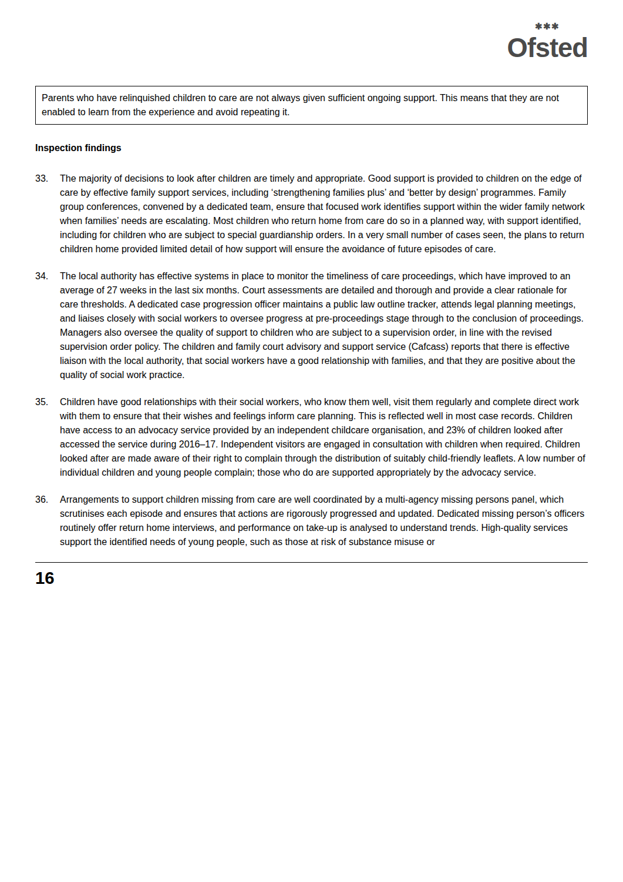✱✱✱Ofsted
Parents who have relinquished children to care are not always given sufficient ongoing support. This means that they are not enabled to learn from the experience and avoid repeating it.
Inspection findings
The majority of decisions to look after children are timely and appropriate. Good support is provided to children on the edge of care by effective family support services, including ‘strengthening families plus’ and ‘better by design’ programmes. Family group conferences, convened by a dedicated team, ensure that focused work identifies support within the wider family network when families’ needs are escalating. Most children who return home from care do so in a planned way, with support identified, including for children who are subject to special guardianship orders. In a very small number of cases seen, the plans to return children home provided limited detail of how support will ensure the avoidance of future episodes of care.
The local authority has effective systems in place to monitor the timeliness of care proceedings, which have improved to an average of 27 weeks in the last six months. Court assessments are detailed and thorough and provide a clear rationale for care thresholds. A dedicated case progression officer maintains a public law outline tracker, attends legal planning meetings, and liaises closely with social workers to oversee progress at pre-proceedings stage through to the conclusion of proceedings. Managers also oversee the quality of support to children who are subject to a supervision order, in line with the revised supervision order policy. The children and family court advisory and support service (Cafcass) reports that there is effective liaison with the local authority, that social workers have a good relationship with families, and that they are positive about the quality of social work practice.
Children have good relationships with their social workers, who know them well, visit them regularly and complete direct work with them to ensure that their wishes and feelings inform care planning. This is reflected well in most case records. Children have access to an advocacy service provided by an independent childcare organisation, and 23% of children looked after accessed the service during 2016–17. Independent visitors are engaged in consultation with children when required. Children looked after are made aware of their right to complain through the distribution of suitably child-friendly leaflets. A low number of individual children and young people complain; those who do are supported appropriately by the advocacy service.
Arrangements to support children missing from care are well coordinated by a multi-agency missing persons panel, which scrutinises each episode and ensures that actions are rigorously progressed and updated. Dedicated missing person’s officers routinely offer return home interviews, and performance on take-up is analysed to understand trends. High-quality services support the identified needs of young people, such as those at risk of substance misuse or
16